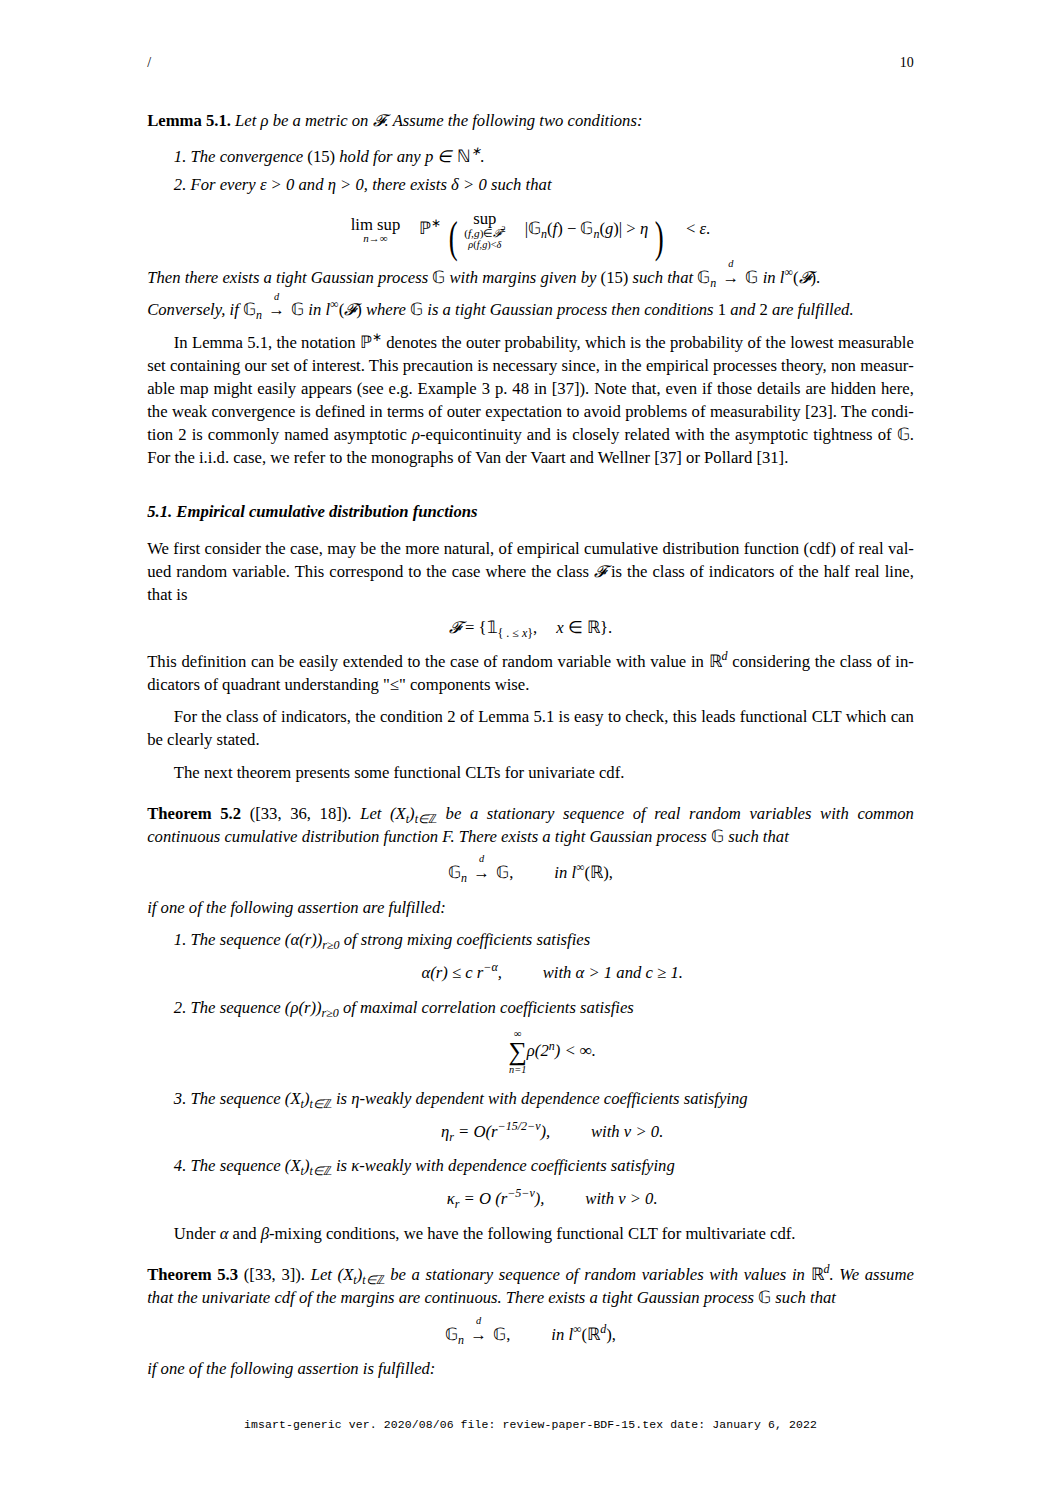/ 10
Lemma 5.1. Let ρ be a metric on 𝓕. Assume the following two conditions:
The convergence (15) hold for any p ∈ ℕ∗.
For every ε > 0 and η > 0, there exists δ > 0 such that
lim sup n→∞ ℙ∗ ( sup (f,g)∈𝓕2 ρ(f,g)<δ |𝔾n(f) − 𝔾n(g)| > η ) < ε.
Then there exists a tight Gaussian process 𝔾 with margins given by (15) such that 𝔾n d→ 𝔾 in l∞(𝓕).
Conversely, if 𝔾n d→ 𝔾 in l∞(𝓕) where 𝔾 is a tight Gaussian process then conditions 1 and 2 are fulfilled.
In Lemma 5.1, the notation ℙ∗ denotes the outer probability, which is the probability of the lowest measurable set containing our set of interest. This precaution is necessary since, in the empirical processes theory, non measurable map might easily appears (see e.g. Example 3 p. 48 in [37]). Note that, even if those details are hidden here, the weak convergence is defined in terms of outer expectation to avoid problems of measurability [23]. The condition 2 is commonly named asymptotic ρ-equicontinuity and is closely related with the asymptotic tightness of 𝔾. For the i.i.d. case, we refer to the monographs of Van der Vaart and Wellner [37] or Pollard [31].
5.1. Empirical cumulative distribution functions
We first consider the case, may be the more natural, of empirical cumulative distribution function (cdf) of real valued random variable. This correspond to the case where the class 𝓕 is the class of indicators of the half real line, that is
𝓕 = {𝟙{ . ≤ x}, x ∈ ℝ}.
This definition can be easily extended to the case of random variable with value in ℝd considering the class of indicators of quadrant understanding "≤" components wise.
For the class of indicators, the condition 2 of Lemma 5.1 is easy to check, this leads functional CLT which can be clearly stated.
The next theorem presents some functional CLTs for univariate cdf.
Theorem 5.2 ([33, 36, 18]). Let (Xt)t∈ℤ be a stationary sequence of real random variables with common continuous cumulative distribution function F. There exists a tight Gaussian process 𝔾 such that
𝔾n d→ 𝔾, in l∞(ℝ),
if one of the following assertion are fulfilled:
The sequence (α(r))r≥0 of strong mixing coefficients satisfies
α(r) ≤ c r−α, with α > 1 and c ≥ 1.
The sequence (ρ(r))r≥0 of maximal correlation coefficients satisfies
∞∑n=1 ρ(2n) < ∞.
The sequence (Xt)t∈ℤ is η-weakly dependent with dependence coefficients satisfying
ηr = O(r−15/2−ν), with ν > 0.
The sequence (Xt)t∈ℤ is κ-weakly with dependence coefficients satisfying
κr = O (r−5−ν), with ν > 0.
Under α and β-mixing conditions, we have the following functional CLT for multivariate cdf.
Theorem 5.3 ([33, 3]). Let (Xt)t∈ℤ be a stationary sequence of random variables with values in ℝd. We assume that the univariate cdf of the margins are continuous. There exists a tight Gaussian process 𝔾 such that
𝔾n d→ 𝔾, in l∞(ℝd),
if one of the following assertion is fulfilled:
imsart-generic ver. 2020/08/06 file: review-paper-BDF-15.tex date: January 6, 2022